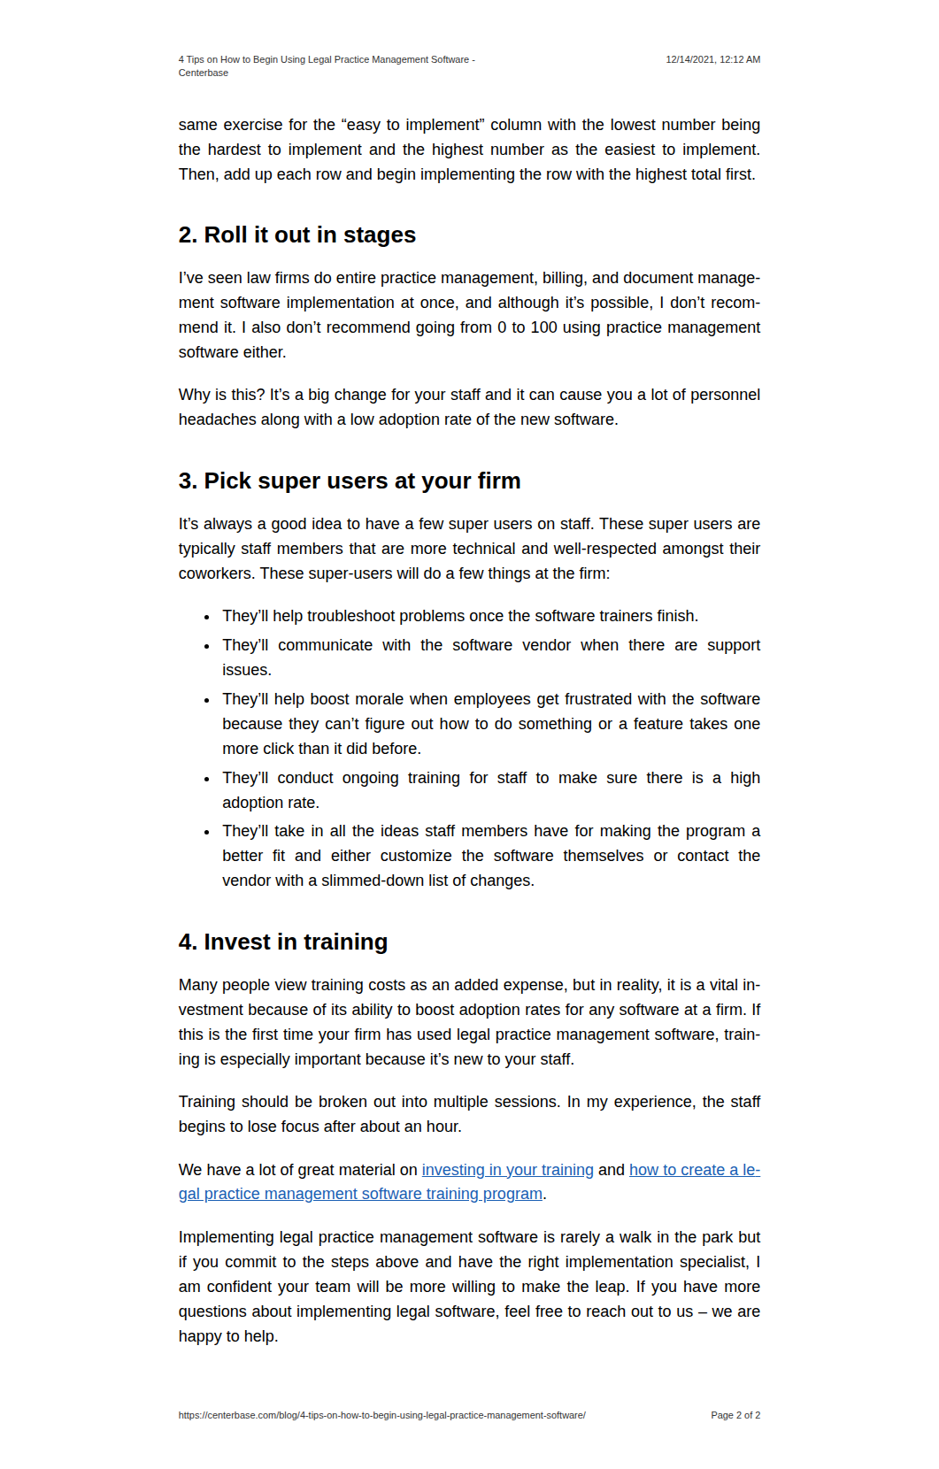4 Tips on How to Begin Using Legal Practice Management Software -
Centerbase
12/14/2021, 12:12 AM
same exercise for the “easy to implement” column with the lowest number being the hardest to implement and the highest number as the easiest to implement. Then, add up each row and begin implementing the row with the highest total first.
2. Roll it out in stages
I’ve seen law firms do entire practice management, billing, and document management software implementation at once, and although it’s possible, I don’t recommend it. I also don’t recommend going from 0 to 100 using practice management software either.
Why is this? It’s a big change for your staff and it can cause you a lot of personnel headaches along with a low adoption rate of the new software.
3. Pick super users at your firm
It’s always a good idea to have a few super users on staff. These super users are typically staff members that are more technical and well-respected amongst their coworkers. These super-users will do a few things at the firm:
They’ll help troubleshoot problems once the software trainers finish.
They’ll communicate with the software vendor when there are support issues.
They’ll help boost morale when employees get frustrated with the software because they can’t figure out how to do something or a feature takes one more click than it did before.
They’ll conduct ongoing training for staff to make sure there is a high adoption rate.
They’ll take in all the ideas staff members have for making the program a better fit and either customize the software themselves or contact the vendor with a slimmed-down list of changes.
4. Invest in training
Many people view training costs as an added expense, but in reality, it is a vital investment because of its ability to boost adoption rates for any software at a firm. If this is the first time your firm has used legal practice management software, training is especially important because it’s new to your staff.
Training should be broken out into multiple sessions. In my experience, the staff begins to lose focus after about an hour.
We have a lot of great material on investing in your training and how to create a legal practice management software training program.
Implementing legal practice management software is rarely a walk in the park but if you commit to the steps above and have the right implementation specialist, I am confident your team will be more willing to make the leap. If you have more questions about implementing legal software, feel free to reach out to us – we are happy to help.
https://centerbase.com/blog/4-tips-on-how-to-begin-using-legal-practice-management-software/
Page 2 of 2